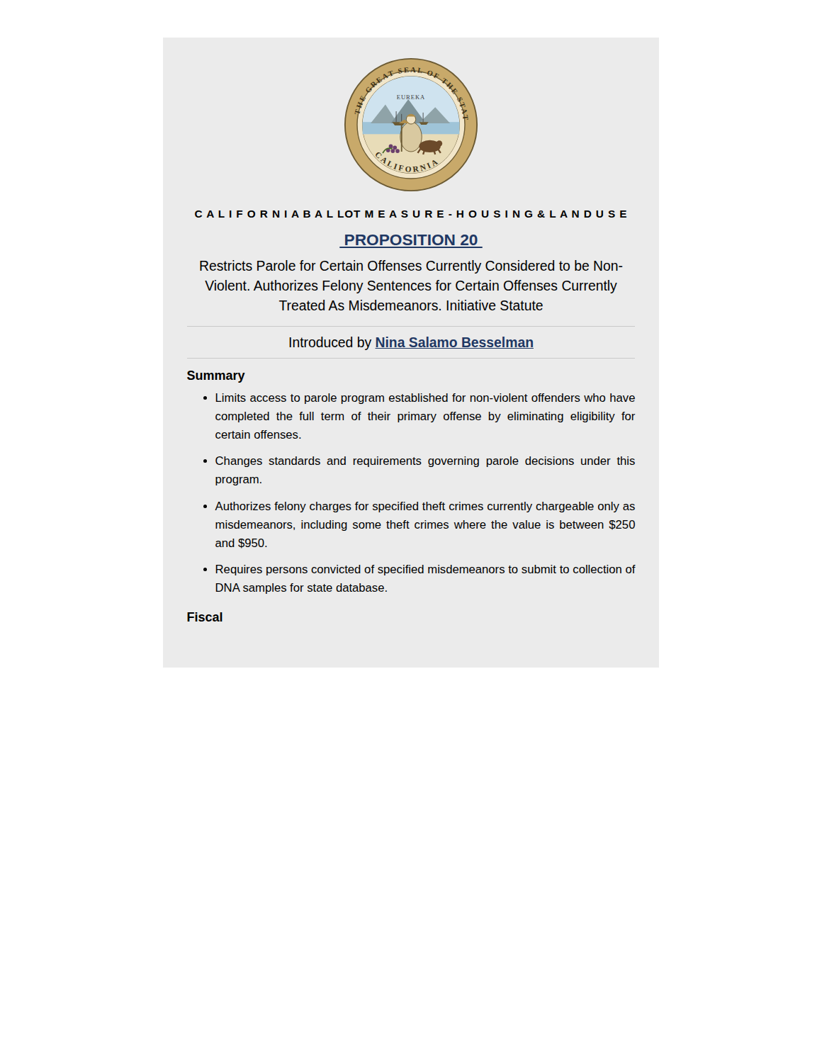EUREKA THE GREAT SEAL OF THE STATE OF CALIFORNIA
C A L I F O R N I A B A L LOT M E A S U R E - H O U S I N G & L A N D U S E
PROPOSITION 20
Restricts Parole for Certain Offenses Currently Considered to be Non-Violent. Authorizes Felony Sentences for Certain Offenses Currently Treated As Misdemeanors. Initiative Statute
Introduced by Nina Salamo Besselman
Summary
Limits access to parole program established for non-violent offenders who have completed the full term of their primary offense by eliminating eligibility for certain offenses.
Changes standards and requirements governing parole decisions under this program.
Authorizes felony charges for specified theft crimes currently chargeable only as misdemeanors, including some theft crimes where the value is between $250 and $950.
Requires persons convicted of specified misdemeanors to submit to collection of DNA samples for state database.
Fiscal